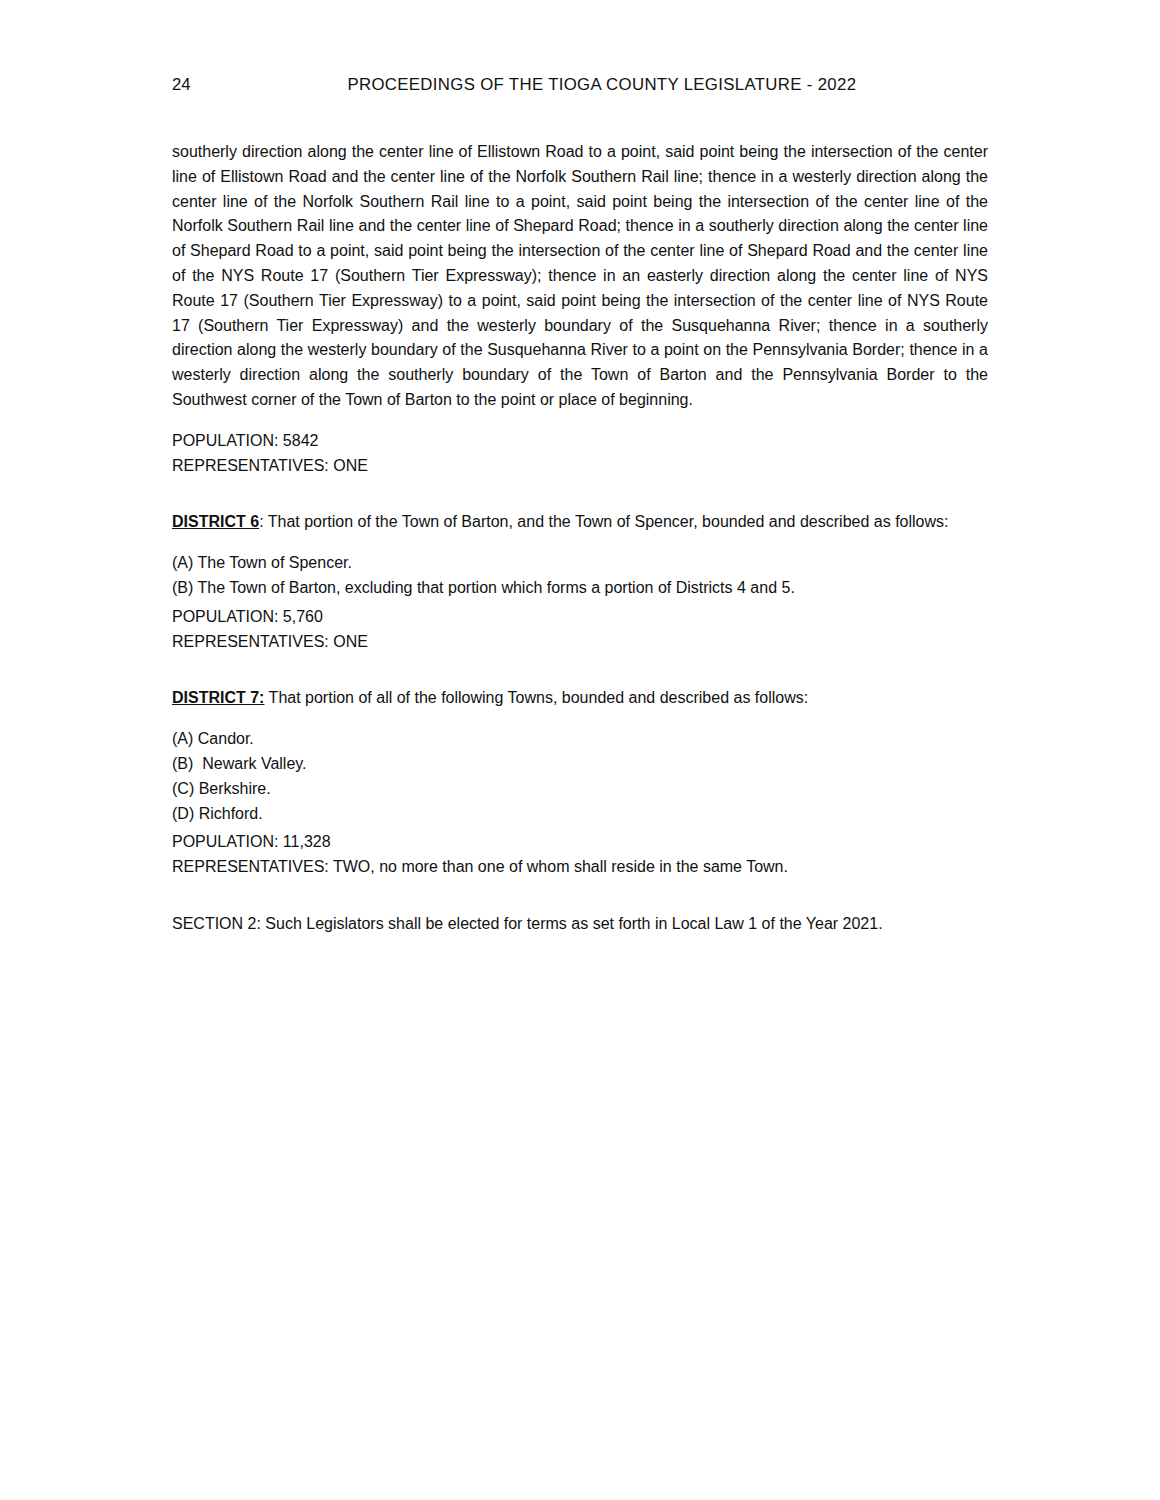24
Proceedings of the Tioga County Legislature - 2022
southerly direction along the center line of Ellistown Road to a point, said point being the intersection of the center line of Ellistown Road and the center line of the Norfolk Southern Rail line; thence in a westerly direction along the center line of the Norfolk Southern Rail line to a point, said point being the intersection of the center line of the Norfolk Southern Rail line and the center line of Shepard Road; thence in a southerly direction along the center line of Shepard Road to a point, said point being the intersection of the center line of Shepard Road and the center line of the NYS Route 17 (Southern Tier Expressway); thence in an easterly direction along the center line of NYS Route 17 (Southern Tier Expressway) to a point, said point being the intersection of the center line of NYS Route 17 (Southern Tier Expressway) and the westerly boundary of the Susquehanna River; thence in a southerly direction along the westerly boundary of the Susquehanna River to a point on the Pennsylvania Border; thence in a westerly direction along the southerly boundary of the Town of Barton and the Pennsylvania Border to the Southwest corner of the Town of Barton to the point or place of beginning.
POPULATION: 5842
REPRESENTATIVES: ONE
DISTRICT 6: That portion of the Town of Barton, and the Town of Spencer, bounded and described as follows:
(A) The Town of Spencer.
(B) The Town of Barton, excluding that portion which forms a portion of Districts 4 and 5.
POPULATION: 5,760
REPRESENTATIVES: ONE
DISTRICT 7: That portion of all of the following Towns, bounded and described as follows:
(A) Candor.
(B) Newark Valley.
(C) Berkshire.
(D) Richford.
POPULATION: 11,328
REPRESENTATIVES: TWO, no more than one of whom shall reside in the same Town.
SECTION 2: Such Legislators shall be elected for terms as set forth in Local Law 1 of the Year 2021.